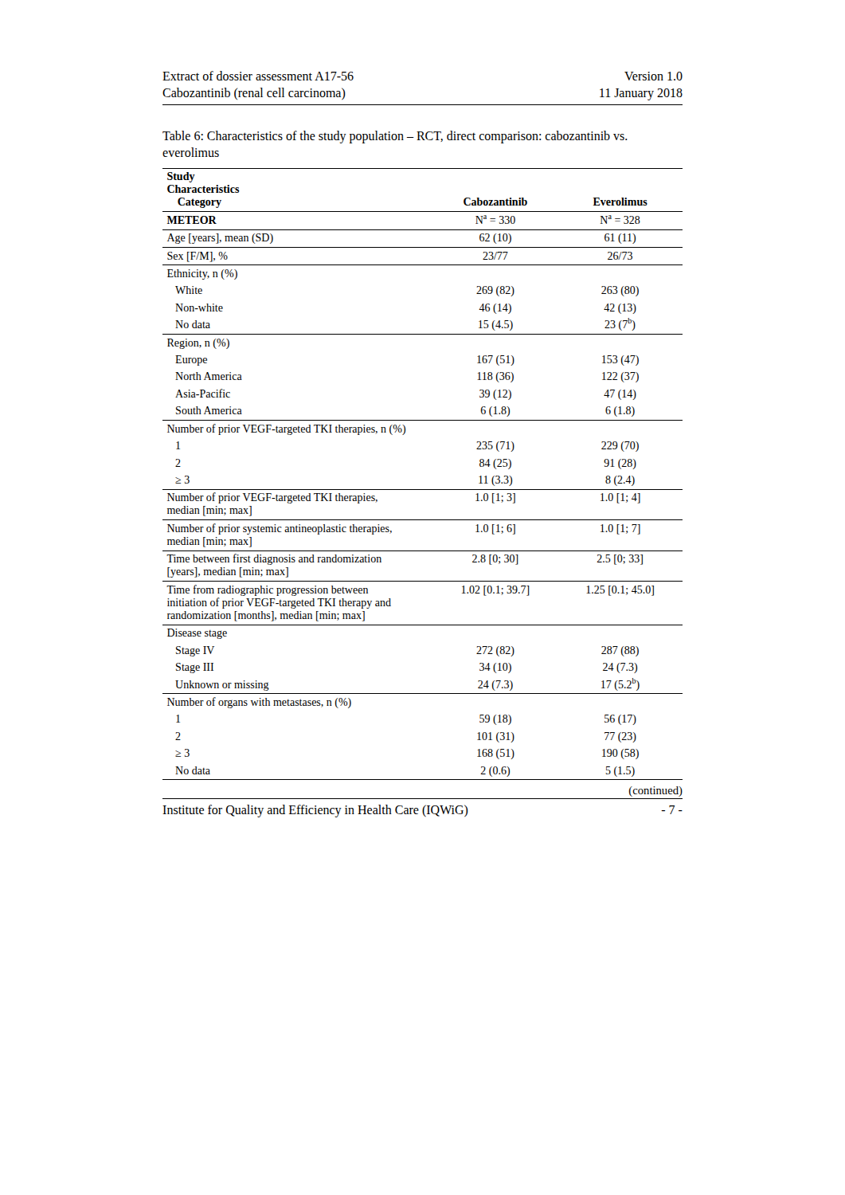Extract of dossier assessment A17-56
Version 1.0
Cabozantinib (renal cell carcinoma)
11 January 2018
Table 6: Characteristics of the study population – RCT, direct comparison: cabozantinib vs. everolimus
| Study Characteristics Category | Cabozantinib | Everolimus |
| --- | --- | --- |
| METEOR | N a = 330 | N a = 328 |
| Age [years], mean (SD) | 62 (10) | 61 (11) |
| Sex [F/M], % | 23/77 | 26/73 |
| Ethnicity, n (%) | | |
| White | 269 (82) | 263 (80) |
| Non-white | 46 (14) | 42 (13) |
| No data | 15 (4.5) | 23 (7 b ) |
| Region, n (%) | | |
| Europe | 167 (51) | 153 (47) |
| North America | 118 (36) | 122 (37) |
| Asia-Pacific | 39 (12) | 47 (14) |
| South America | 6 (1.8) | 6 (1.8) |
| Number of prior VEGF-targeted TKI therapies, n (%) | | |
| 1 | 235 (71) | 229 (70) |
| 2 | 84 (25) | 91 (28) |
| ≥ 3 | 11 (3.3) | 8 (2.4) |
| Number of prior VEGF-targeted TKI therapies, median [min; max] | 1.0 [1; 3] | 1.0 [1; 4] |
| Number of prior systemic antineoplastic therapies, median [min; max] | 1.0 [1; 6] | 1.0 [1; 7] |
| Time between first diagnosis and randomization [years], median [min; max] | 2.8 [0; 30] | 2.5 [0; 33] |
| Time from radiographic progression between initiation of prior VEGF-targeted TKI therapy and randomization [months], median [min; max] | 1.02 [0.1; 39.7] | 1.25 [0.1; 45.0] |
| Disease stage | | |
| Stage IV | 272 (82) | 287 (88) |
| Stage III | 34 (10) | 24 (7.3) |
| Unknown or missing | 24 (7.3) | 17 (5.2 b ) |
| Number of organs with metastases, n (%) | | |
| 1 | 59 (18) | 56 (17) |
| 2 | 101 (31) | 77 (23) |
| ≥ 3 | 168 (51) | 190 (58) |
| No data | 2 (0.6) | 5 (1.5) |
(continued)
Institute for Quality and Efficiency in Health Care (IQWiG)
- 7 -